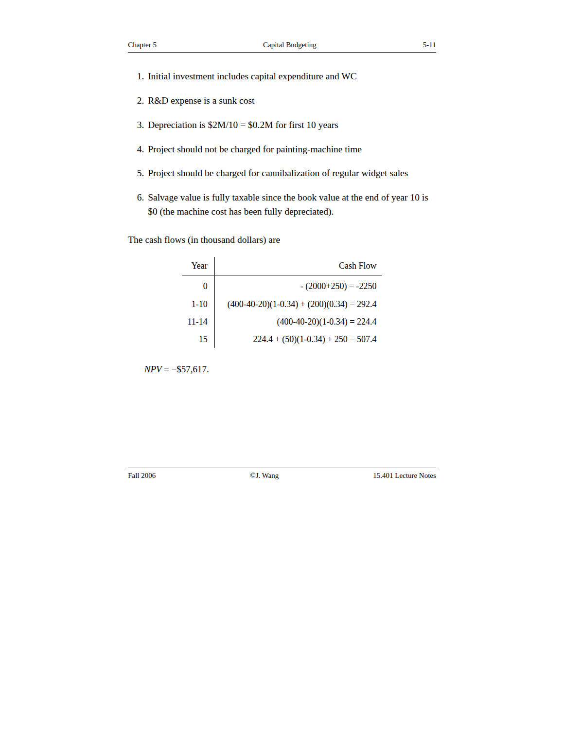Chapter 5
Capital Budgeting
5-11
1. Initial investment includes capital expenditure and WC
2. R&D expense is a sunk cost
3. Depreciation is $2M/10 = $0.2M for first 10 years
4. Project should not be charged for painting-machine time
5. Project should be charged for cannibalization of regular widget sales
6. Salvage value is fully taxable since the book value at the end of year 10 is $0 (the machine cost has been fully depreciated).
The cash flows (in thousand dollars) are
| Year | Cash Flow |
| --- | --- |
| 0 | - (2000+250) = -2250 |
| 1-10 | (400-40-20)(1-0.34) + (200)(0.34) = 292.4 |
| 11-14 | (400-40-20)(1-0.34) = 224.4 |
| 15 | 224.4 + (50)(1-0.34) + 250 = 507.4 |
NPV = −$57,617.
Fall 2006
©J. Wang
15.401 Lecture Notes